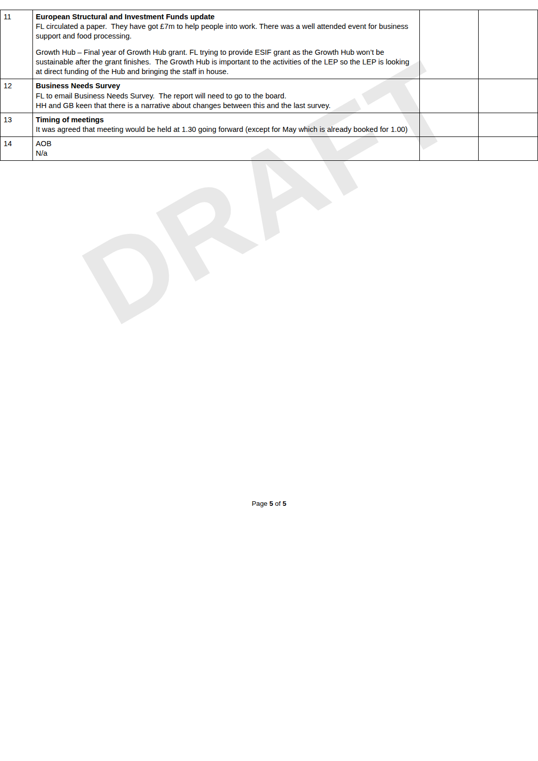DRAFT
| 11 | European Structural and Investment Funds update FL circulated a paper. They have got £7m to help people into work. There was a well attended event for business support and food processing. Growth Hub – Final year of Growth Hub grant. FL trying to provide ESIF grant as the Growth Hub won’t be sustainable after the grant finishes. The Growth Hub is important to the activities of the LEP so the LEP is looking at direct funding of the Hub and bringing the staff in house. | | |
| 12 | Business Needs Survey FL to email Business Needs Survey. The report will need to go to the board. HH and GB keen that there is a narrative about changes between this and the last survey. | | |
| 13 | Timing of meetings It was agreed that meeting would be held at 1.30 going forward (except for May which is already booked for 1.00) | | |
| 14 | AOB N/a | | |
Page 5 of 5